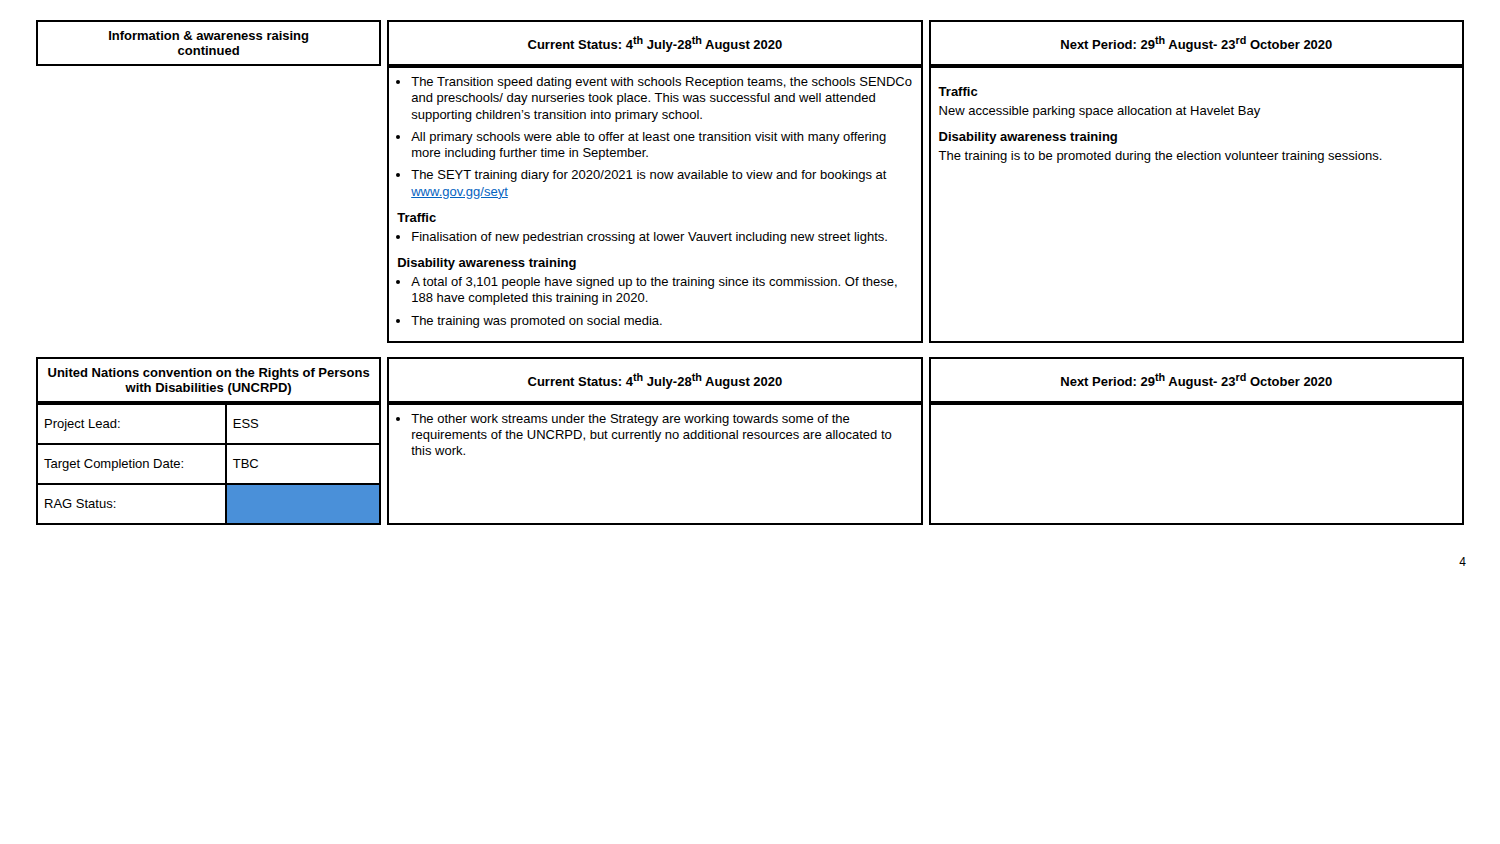| Information & awareness raising continued | Current Status: 4 th July-28 th August 2020 | Next Period: 29 th August- 23 rd October 2020 |
| | The Transition speed dating event with schools Reception teams, the schools SENDCo and preschools/ day nurseries took place. This was successful and well attended supporting children’s transition into primary school. All primary schools were able to offer at least one transition visit with many offering more including further time in September. The SEYT training diary for 2020/2021 is now available to view and for bookings at www.gov.gg/seyt Traffic Finalisation of new pedestrian crossing at lower Vauvert including new street lights. Disability awareness training A total of 3,101 people have signed up to the training since its commission. Of these, 188 have completed this training in 2020. The training was promoted on social media. | Traffic New accessible parking space allocation at Havelet Bay Disability awareness training The training is to be promoted during the election volunteer training sessions. |
| United Nations convention on the Rights of Persons with Disabilities (UNCRPD) | Current Status: 4 th July-28 th August 2020 | Next Period: 29 th August- 23 rd October 2020 |
| / Project Lead: / ESS / / Target Completion Date: / TBC / / RAG Status: / / | The other work streams under the Strategy are working towards some of the requirements of the UNCRPD, but currently no additional resources are allocated to this work. | |
4